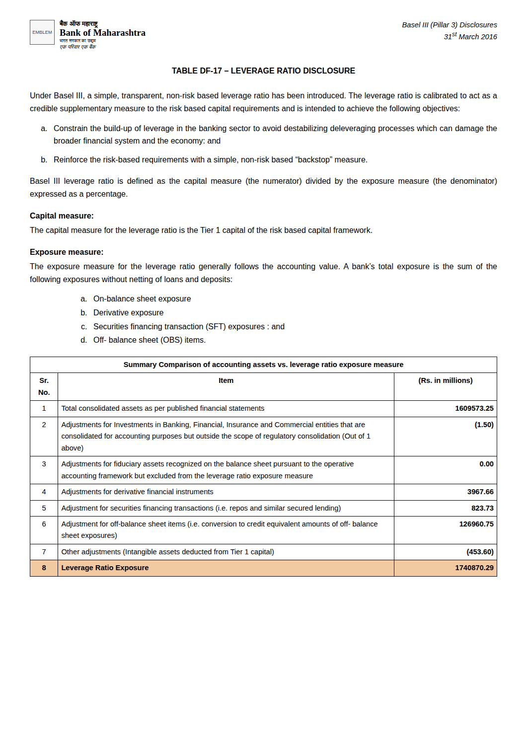EMBLEM
बैंक ऑफ महाराष्ट्र
Bank of Maharashtra
भारत सरकार का उद्यम
एक परिवार एक बैंक
Basel III (Pillar 3) Disclosures
31st March 2016
TABLE DF-17 – LEVERAGE RATIO DISCLOSURE
Under Basel III, a simple, transparent, non-risk based leverage ratio has been introduced. The leverage ratio is calibrated to act as a credible supplementary measure to the risk based capital requirements and is intended to achieve the following objectives:
Constrain the build-up of leverage in the banking sector to avoid destabilizing deleveraging processes which can damage the broader financial system and the economy: and
Reinforce the risk-based requirements with a simple, non-risk based “backstop” measure.
Basel III leverage ratio is defined as the capital measure (the numerator) divided by the exposure measure (the denominator) expressed as a percentage.
Capital measure:
The capital measure for the leverage ratio is the Tier 1 capital of the risk based capital framework.
Exposure measure:
The exposure measure for the leverage ratio generally follows the accounting value. A bank’s total exposure is the sum of the following exposures without netting of loans and deposits:
On-balance sheet exposure
Derivative exposure
Securities financing transaction (SFT) exposures : and
Off- balance sheet (OBS) items.
Summary Comparison of accounting assets vs. leverage ratio exposure measure
| Sr. No. | Item | (Rs. in millions) |
| --- | --- | --- |
| 1 | Total consolidated assets as per published financial statements | 1609573.25 |
| 2 | Adjustments for Investments in Banking, Financial, Insurance and Commercial entities that are consolidated for accounting purposes but outside the scope of regulatory consolidation (Out of 1 above) | (1.50) |
| 3 | Adjustments for fiduciary assets recognized on the balance sheet pursuant to the operative accounting framework but excluded from the leverage ratio exposure measure | 0.00 |
| 4 | Adjustments for derivative financial instruments | 3967.66 |
| 5 | Adjustment for securities financing transactions (i.e. repos and similar secured lending) | 823.73 |
| 6 | Adjustment for off-balance sheet items (i.e. conversion to credit equivalent amounts of off- balance sheet exposures) | 126960.75 |
| 7 | Other adjustments (Intangible assets deducted from Tier 1 capital) | (453.60) |
| 8 | Leverage Ratio Exposure | 1740870.29 |